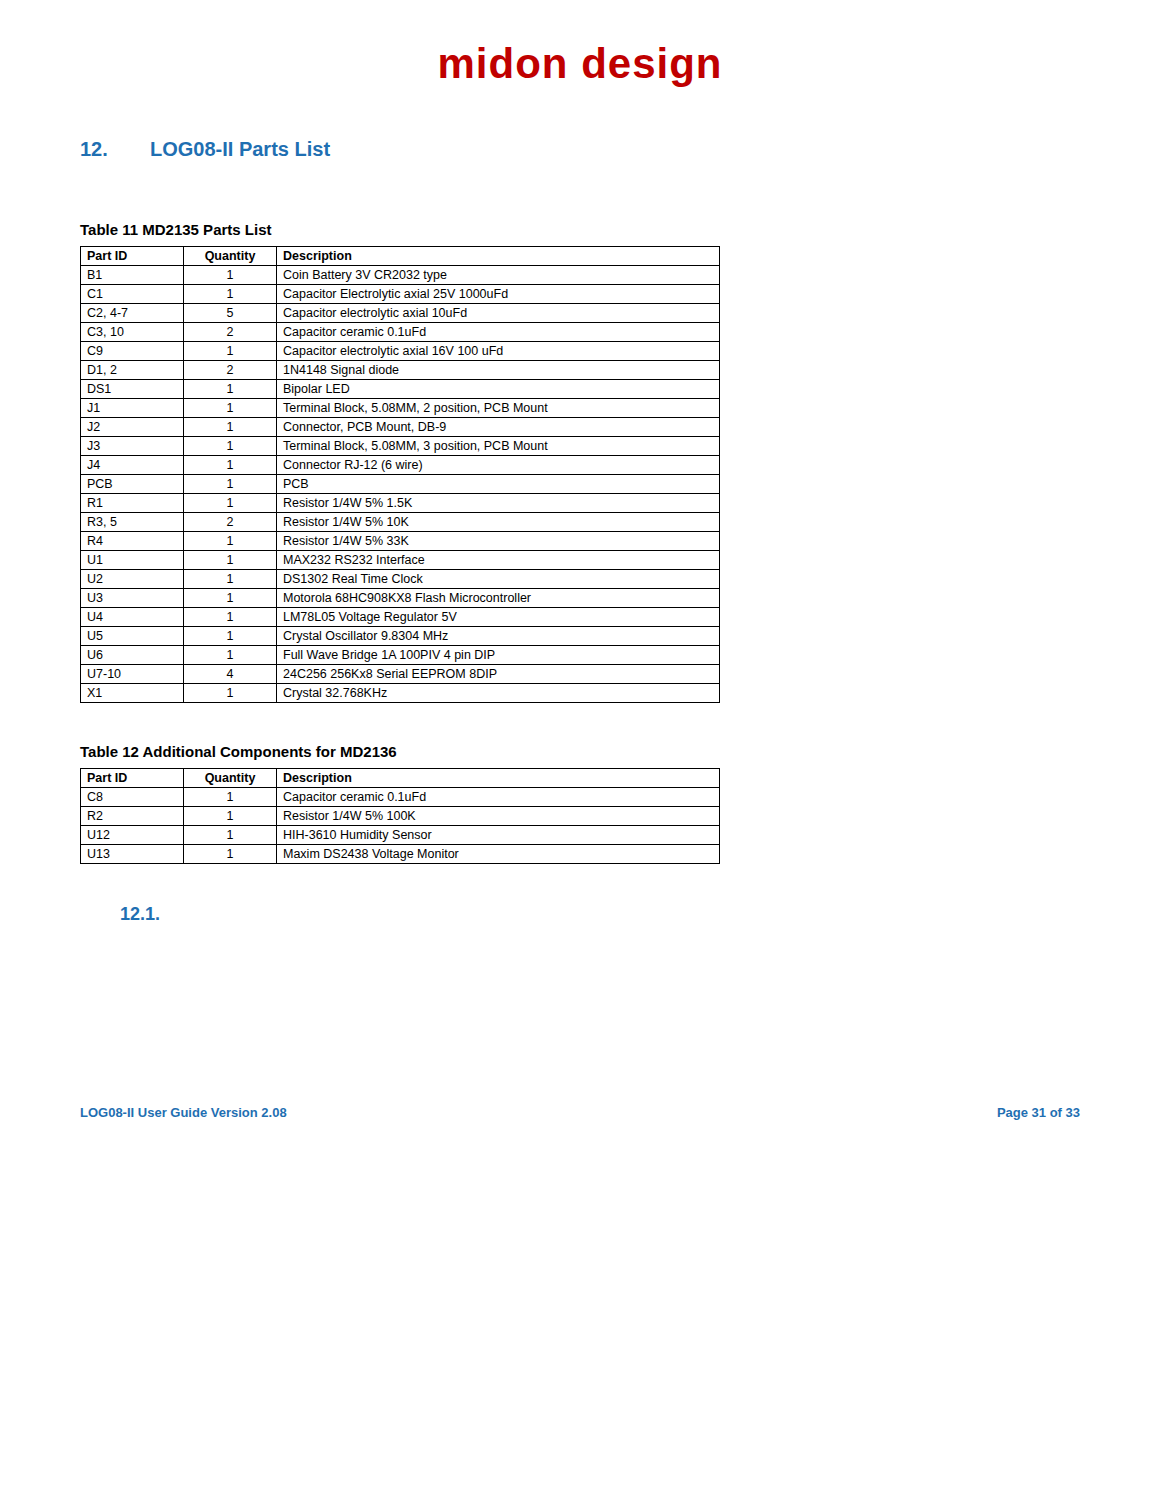midon design
12. LOG08-II Parts List
Table 11 MD2135 Parts List
| Part ID | Quantity | Description |
| --- | --- | --- |
| B1 | 1 | Coin Battery 3V CR2032 type |
| C1 | 1 | Capacitor Electrolytic axial 25V 1000uFd |
| C2, 4-7 | 5 | Capacitor electrolytic axial 10uFd |
| C3, 10 | 2 | Capacitor ceramic 0.1uFd |
| C9 | 1 | Capacitor electrolytic axial 16V 100 uFd |
| D1, 2 | 2 | 1N4148 Signal diode |
| DS1 | 1 | Bipolar LED |
| J1 | 1 | Terminal Block, 5.08MM, 2 position, PCB Mount |
| J2 | 1 | Connector, PCB Mount, DB-9 |
| J3 | 1 | Terminal Block, 5.08MM, 3 position, PCB Mount |
| J4 | 1 | Connector RJ-12 (6 wire) |
| PCB | 1 | PCB |
| R1 | 1 | Resistor 1/4W 5% 1.5K |
| R3, 5 | 2 | Resistor 1/4W 5% 10K |
| R4 | 1 | Resistor 1/4W 5% 33K |
| U1 | 1 | MAX232 RS232 Interface |
| U2 | 1 | DS1302 Real Time Clock |
| U3 | 1 | Motorola 68HC908KX8 Flash Microcontroller |
| U4 | 1 | LM78L05 Voltage Regulator 5V |
| U5 | 1 | Crystal Oscillator 9.8304 MHz |
| U6 | 1 | Full Wave Bridge 1A 100PIV 4 pin DIP |
| U7-10 | 4 | 24C256 256Kx8 Serial EEPROM 8DIP |
| X1 | 1 | Crystal 32.768KHz |
Table 12 Additional Components for MD2136
| Part ID | Quantity | Description |
| --- | --- | --- |
| C8 | 1 | Capacitor ceramic 0.1uFd |
| R2 | 1 | Resistor 1/4W 5% 100K |
| U12 | 1 | HIH-3610 Humidity Sensor |
| U13 | 1 | Maxim DS2438 Voltage Monitor |
12.1.
LOG08-II User Guide Version 2.08 Page 31 of 33